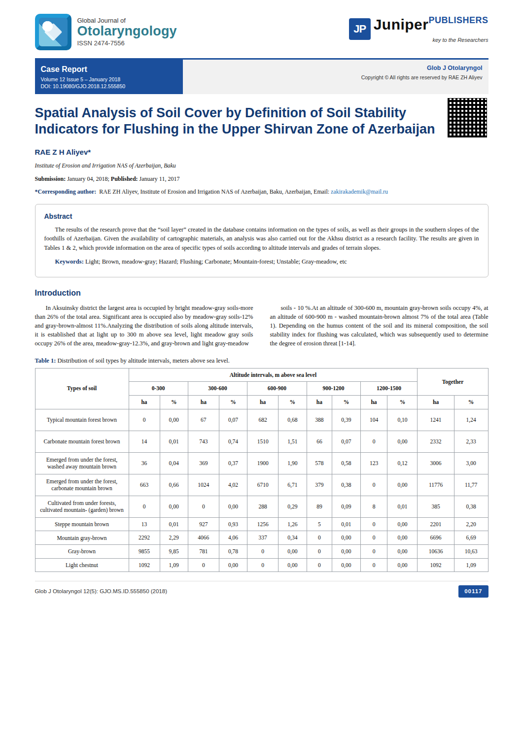Global Journal of
Otolaryngology
ISSN 2474-7556
JP
JuniperPUBLISHERS
key to the Researchers
Case Report
Volume 12 Issue 5 – January 2018
DOI: 10.19080/GJO.2018.12.555850
Glob J Otolaryngol
Copyright © All rights are reserved by RAE ZH Aliyev
Spatial Analysis of Soil Cover by Definition of Soil Stability Indicators for Flushing in the Upper Shirvan Zone of Azerbaijan
RAE Z H Aliyev*
Institute of Erosion and Irrigation NAS of Azerbaijan, Baku
Submission: January 04, 2018; Published: January 11, 2017
*Corresponding author: RAE ZH Aliyev, Institute of Erosion and Irrigation NAS of Azerbaijan, Baku, Azerbaijan, Email: zakirakademik@mail.ru
Abstract
The results of the research prove that the “soil layer” created in the database contains information on the types of soils, as well as their groups in the southern slopes of the foothills of Azerbaijan. Given the availability of cartographic materials, an analysis was also carried out for the Akhsu district as a research facility. The results are given in Tables 1 & 2, which provide information on the area of specific types of soils according to altitude intervals and grades of terrain slopes.
Keywords: Light; Brown, meadow-gray; Hazard; Flushing; Carbonate; Mountain-forest; Unstable; Gray-meadow, etc
Introduction
In Aksuinsky district the largest area is occupied by bright meadow-gray soils-more than 26% of the total area. Significant area is occupied also by meadow-gray soils-12% and gray-brown-almost 11%.Analyzing the distribution of soils along altitude intervals, it is established that at light up to 300 m above sea level, light meadow gray soils occupy 26% of the area, meadow-gray-12.3%, and gray-brown and light gray-meadow
soils - 10 %.At an altitude of 300-600 m, mountain gray-brown soils occupy 4%, at an altitude of 600-900 m - washed mountain-brown almost 7% of the total area (Table 1). Depending on the humus content of the soil and its mineral composition, the soil stability index for flushing was calculated, which was subsequently used to determine the degree of erosion threat [1-14].
Table 1: Distribution of soil types by altitude intervals, meters above sea level.
| Types of soil | Altitude intervals, m above sea level | Together |
| --- | --- | --- |
| 0-300 | 300-600 | 600-900 | 900-1200 | 1200-1500 |
| ha | % | ha | % | ha | % | ha | % | ha | % | ha | % |
| Typical mountain forest brown | 0 | 0,00 | 67 | 0,07 | 682 | 0,68 | 388 | 0,39 | 104 | 0,10 | 1241 | 1,24 |
| Carbonate mountain forest brown | 14 | 0,01 | 743 | 0,74 | 1510 | 1,51 | 66 | 0,07 | 0 | 0,00 | 2332 | 2,33 |
| Emerged from under the forest, washed away mountain brown | 36 | 0,04 | 369 | 0,37 | 1900 | 1,90 | 578 | 0,58 | 123 | 0,12 | 3006 | 3,00 |
| Emerged from under the forest, carbonate mountain brown | 663 | 0,66 | 1024 | 4,02 | 6710 | 6,71 | 379 | 0,38 | 0 | 0,00 | 11776 | 11,77 |
| Cultivated from under forests, cultivated mountain- (garden) brown | 0 | 0,00 | 0 | 0,00 | 288 | 0,29 | 89 | 0,09 | 8 | 0,01 | 385 | 0,38 |
| Steppe mountain brown | 13 | 0,01 | 927 | 0,93 | 1256 | 1,26 | 5 | 0,01 | 0 | 0,00 | 2201 | 2,20 |
| Mountain gray-brown | 2292 | 2,29 | 4066 | 4,06 | 337 | 0,34 | 0 | 0,00 | 0 | 0,00 | 6696 | 6,69 |
| Gray-brown | 9855 | 9,85 | 781 | 0,78 | 0 | 0,00 | 0 | 0,00 | 0 | 0,00 | 10636 | 10,63 |
| Light chestnut | 1092 | 1,09 | 0 | 0,00 | 0 | 0,00 | 0 | 0,00 | 0 | 0,00 | 1092 | 1,09 |
Glob J Otolaryngol 12(5): GJO.MS.ID.555850 (2018)
00117